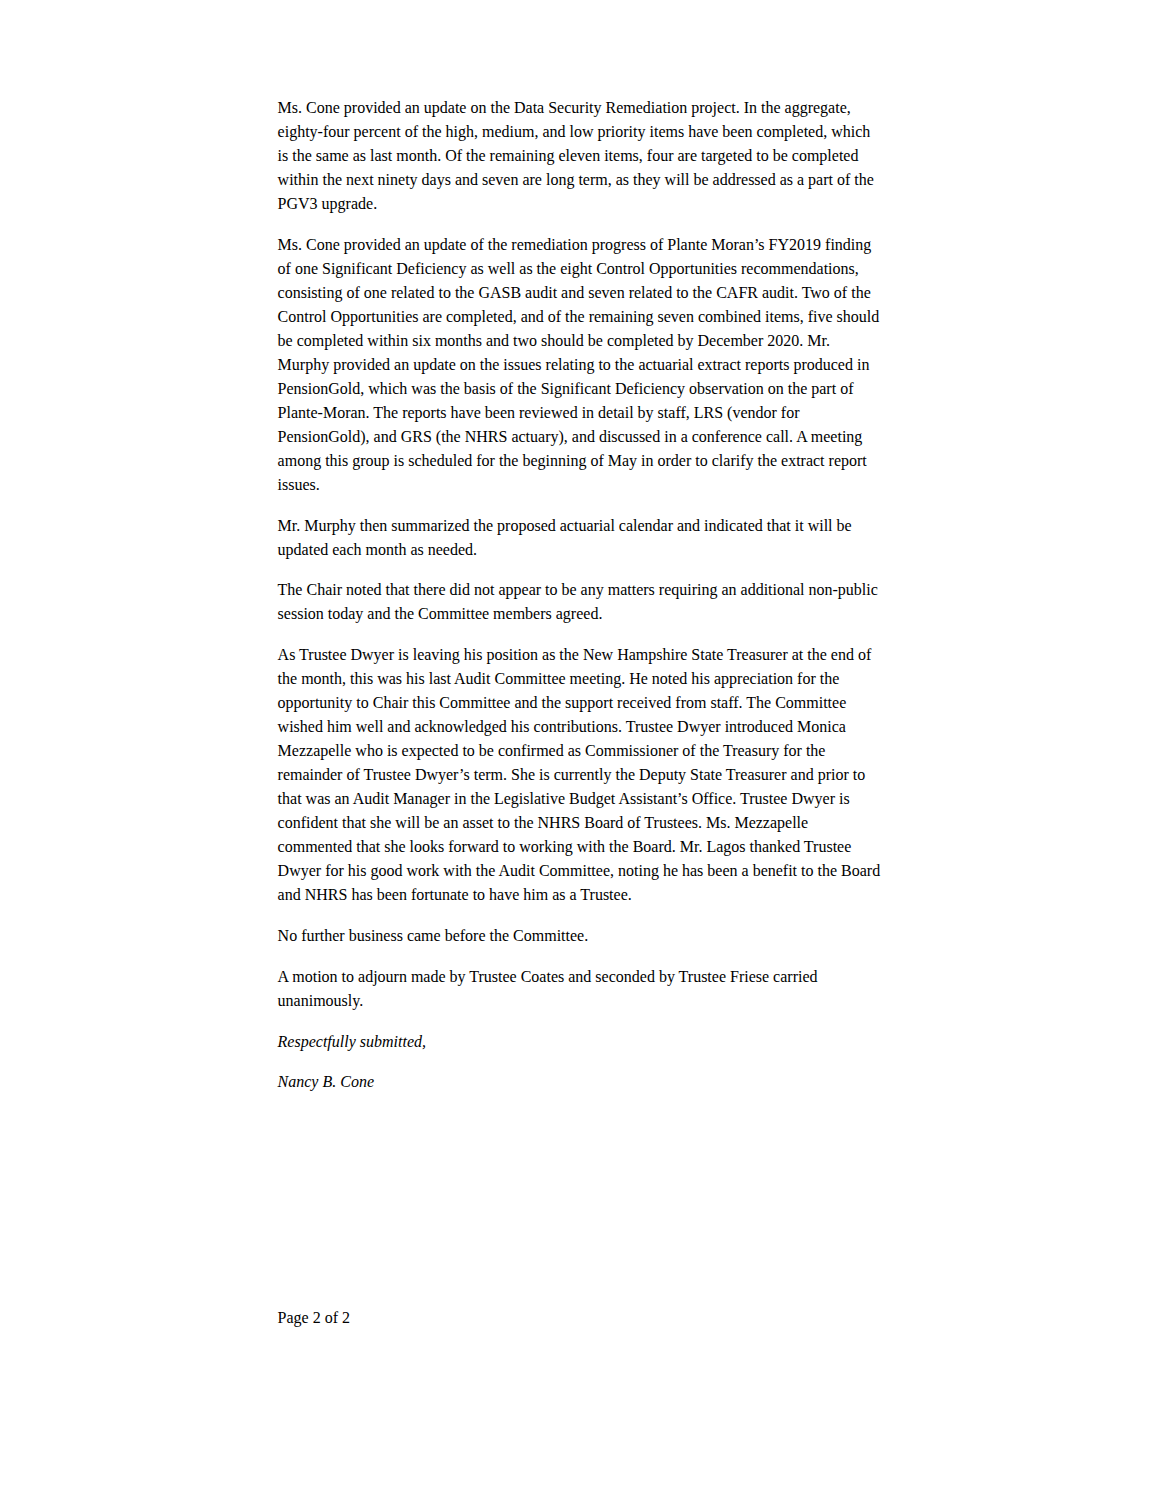Ms. Cone provided an update on the Data Security Remediation project. In the aggregate, eighty-four percent of the high, medium, and low priority items have been completed, which is the same as last month. Of the remaining eleven items, four are targeted to be completed within the next ninety days and seven are long term, as they will be addressed as a part of the PGV3 upgrade.
Ms. Cone provided an update of the remediation progress of Plante Moran’s FY2019 finding of one Significant Deficiency as well as the eight Control Opportunities recommendations, consisting of one related to the GASB audit and seven related to the CAFR audit. Two of the Control Opportunities are completed, and of the remaining seven combined items, five should be completed within six months and two should be completed by December 2020. Mr. Murphy provided an update on the issues relating to the actuarial extract reports produced in PensionGold, which was the basis of the Significant Deficiency observation on the part of Plante-Moran. The reports have been reviewed in detail by staff, LRS (vendor for PensionGold), and GRS (the NHRS actuary), and discussed in a conference call. A meeting among this group is scheduled for the beginning of May in order to clarify the extract report issues.
Mr. Murphy then summarized the proposed actuarial calendar and indicated that it will be updated each month as needed.
The Chair noted that there did not appear to be any matters requiring an additional non-public session today and the Committee members agreed.
As Trustee Dwyer is leaving his position as the New Hampshire State Treasurer at the end of the month, this was his last Audit Committee meeting. He noted his appreciation for the opportunity to Chair this Committee and the support received from staff. The Committee wished him well and acknowledged his contributions. Trustee Dwyer introduced Monica Mezzapelle who is expected to be confirmed as Commissioner of the Treasury for the remainder of Trustee Dwyer’s term. She is currently the Deputy State Treasurer and prior to that was an Audit Manager in the Legislative Budget Assistant’s Office. Trustee Dwyer is confident that she will be an asset to the NHRS Board of Trustees. Ms. Mezzapelle commented that she looks forward to working with the Board. Mr. Lagos thanked Trustee Dwyer for his good work with the Audit Committee, noting he has been a benefit to the Board and NHRS has been fortunate to have him as a Trustee.
No further business came before the Committee.
A motion to adjourn made by Trustee Coates and seconded by Trustee Friese carried unanimously.
Respectfully submitted,
Nancy B. Cone
Page 2 of 2